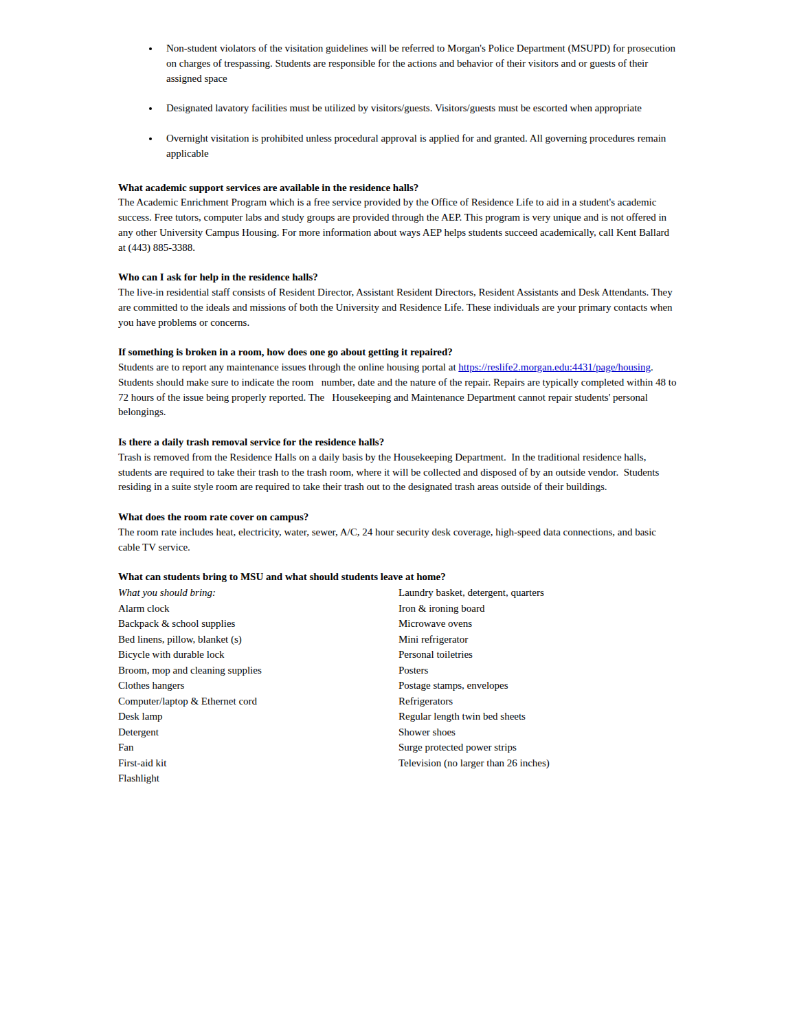Non-student violators of the visitation guidelines will be referred to Morgan's Police Department (MSUPD) for prosecution on charges of trespassing. Students are responsible for the actions and behavior of their visitors and or guests of their assigned space
Designated lavatory facilities must be utilized by visitors/guests. Visitors/guests must be escorted when appropriate
Overnight visitation is prohibited unless procedural approval is applied for and granted. All governing procedures remain applicable
What academic support services are available in the residence halls?
The Academic Enrichment Program which is a free service provided by the Office of Residence Life to aid in a student's academic success. Free tutors, computer labs and study groups are provided through the AEP. This program is very unique and is not offered in any other University Campus Housing. For more information about ways AEP helps students succeed academically, call Kent Ballard at (443) 885-3388.
Who can I ask for help in the residence halls?
The live-in residential staff consists of Resident Director, Assistant Resident Directors, Resident Assistants and Desk Attendants. They are committed to the ideals and missions of both the University and Residence Life. These individuals are your primary contacts when you have problems or concerns.
If something is broken in a room, how does one go about getting it repaired?
Students are to report any maintenance issues through the online housing portal at https://reslife2.morgan.edu:4431/page/housing. Students should make sure to indicate the room number, date and the nature of the repair. Repairs are typically completed within 48 to 72 hours of the issue being properly reported. The Housekeeping and Maintenance Department cannot repair students' personal belongings.
Is there a daily trash removal service for the residence halls?
Trash is removed from the Residence Halls on a daily basis by the Housekeeping Department. In the traditional residence halls, students are required to take their trash to the trash room, where it will be collected and disposed of by an outside vendor. Students residing in a suite style room are required to take their trash out to the designated trash areas outside of their buildings.
What does the room rate cover on campus?
The room rate includes heat, electricity, water, sewer, A/C, 24 hour security desk coverage, high-speed data connections, and basic cable TV service.
What can students bring to MSU and what should students leave at home?
What you should bring:
Alarm clock
Backpack & school supplies
Bed linens, pillow, blanket (s)
Bicycle with durable lock
Broom, mop and cleaning supplies
Clothes hangers
Computer/laptop & Ethernet cord
Desk lamp
Detergent
Fan
First-aid kit
Flashlight
Laundry basket, detergent, quarters
Iron & ironing board
Microwave ovens
Mini refrigerator
Personal toiletries
Posters
Postage stamps, envelopes
Refrigerators
Regular length twin bed sheets
Shower shoes
Surge protected power strips
Television (no larger than 26 inches)